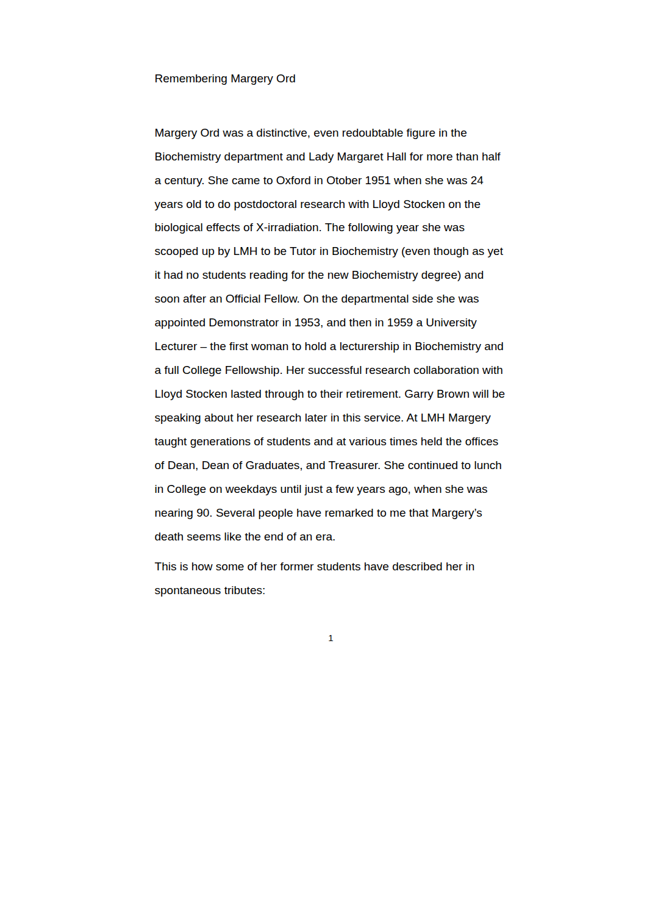Remembering Margery Ord
Margery Ord was a distinctive, even redoubtable figure in the Biochemistry department and Lady Margaret Hall for more than half a century. She came to Oxford in Otober 1951 when she was 24 years old to do postdoctoral research with Lloyd Stocken on the biological effects of X-irradiation. The following year she was scooped up by LMH to be Tutor in Biochemistry (even though as yet it had no students reading for the new Biochemistry degree) and soon after an Official Fellow. On the departmental side she was appointed Demonstrator in 1953, and then in 1959 a University Lecturer – the first woman to hold a lecturership in Biochemistry and a full College Fellowship. Her successful research collaboration with Lloyd Stocken lasted through to their retirement. Garry Brown will be speaking about her research later in this service. At LMH Margery taught generations of students and at various times held the offices of Dean, Dean of Graduates, and Treasurer. She continued to lunch in College on weekdays until just a few years ago, when she was nearing 90. Several people have remarked to me that Margery’s death seems like the end of an era.
This is how some of her former students have described her in spontaneous tributes:
1